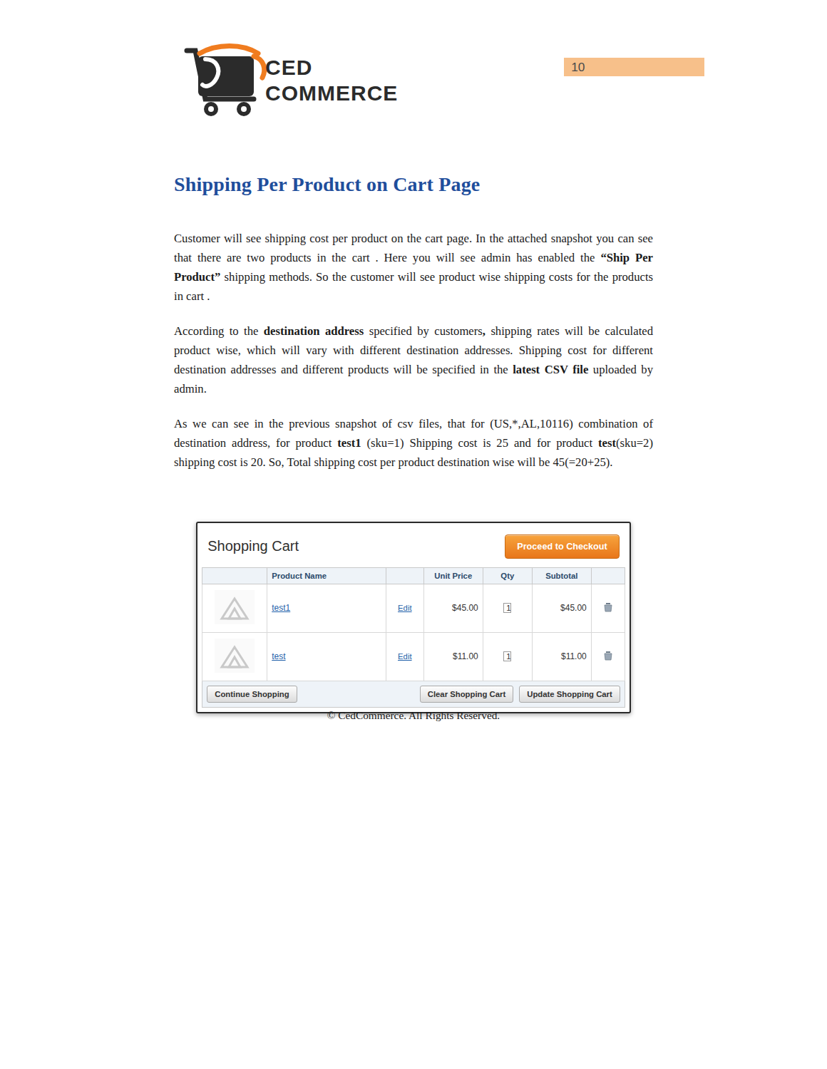CED COMMERCE
10
Shipping Per Product on Cart Page
Customer will see shipping cost per product on the cart page. In the attached snapshot you can see that there are two products in the cart . Here you will see admin has enabled the “Ship Per Product” shipping methods. So the customer will see product wise shipping costs for the products in cart .
According to the destination address specified by customers, shipping rates will be calculated product wise, which will vary with different destination addresses. Shipping cost for different destination addresses and different products will be specified in the latest CSV file uploaded by admin.
As we can see in the previous snapshot of csv files, that for (US,*,AL,10116) combination of destination address, for product test1 (sku=1) Shipping cost is 25 and for product test(sku=2) shipping cost is 20. So, Total shipping cost per product destination wise will be 45(=20+25).
Shopping Cart
Proceed to Checkout
| | Product Name | | Unit Price | Qty | Subtotal | |
| --- | --- | --- | --- | --- | --- | --- |
| | test1 | Edit | $45.00 | 1 | $45.00 | |
| | test | Edit | $11.00 | 1 | $11.00 | |
Continue Shopping
Clear Shopping Cart
Update Shopping Cart
© CedCommerce. All Rights Reserved.